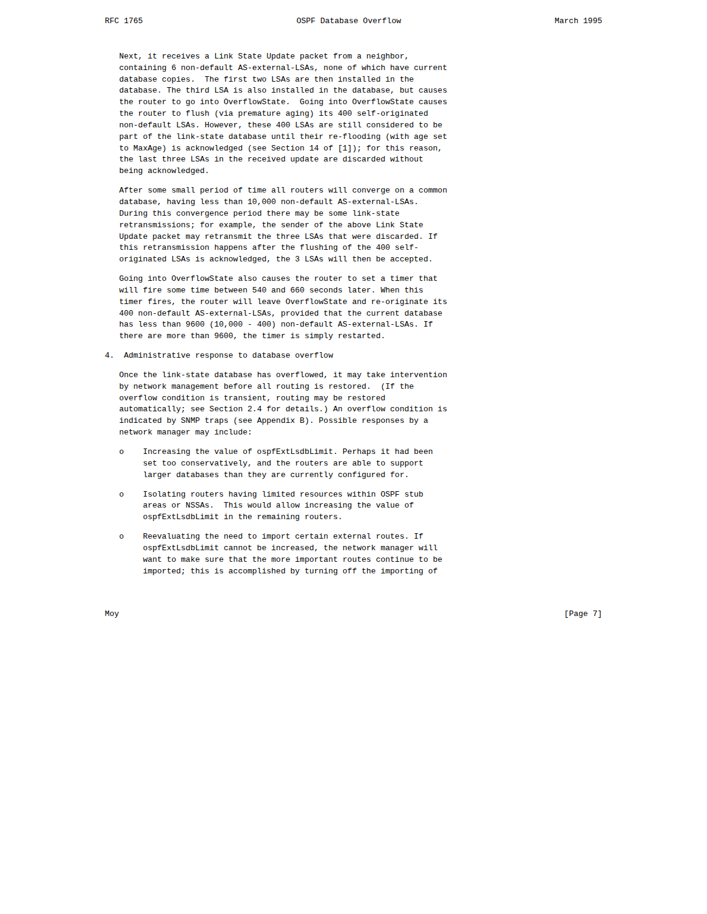RFC 1765 OSPF Database Overflow March 1995
Next, it receives a Link State Update packet from a neighbor, containing 6 non-default AS-external-LSAs, none of which have current database copies. The first two LSAs are then installed in the database. The third LSA is also installed in the database, but causes the router to go into OverflowState. Going into OverflowState causes the router to flush (via premature aging) its 400 self-originated non-default LSAs. However, these 400 LSAs are still considered to be part of the link-state database until their re-flooding (with age set to MaxAge) is acknowledged (see Section 14 of [1]); for this reason, the last three LSAs in the received update are discarded without being acknowledged.
After some small period of time all routers will converge on a common database, having less than 10,000 non-default AS-external-LSAs. During this convergence period there may be some link-state retransmissions; for example, the sender of the above Link State Update packet may retransmit the three LSAs that were discarded. If this retransmission happens after the flushing of the 400 self- originated LSAs is acknowledged, the 3 LSAs will then be accepted.
Going into OverflowState also causes the router to set a timer that will fire some time between 540 and 660 seconds later. When this timer fires, the router will leave OverflowState and re-originate its 400 non-default AS-external-LSAs, provided that the current database has less than 9600 (10,000 - 400) non-default AS-external-LSAs. If there are more than 9600, the timer is simply restarted.
4. Administrative response to database overflow
Once the link-state database has overflowed, it may take intervention by network management before all routing is restored. (If the overflow condition is transient, routing may be restored automatically; see Section 2.4 for details.) An overflow condition is indicated by SNMP traps (see Appendix B). Possible responses by a network manager may include:
Increasing the value of ospfExtLsdbLimit. Perhaps it had been set too conservatively, and the routers are able to support larger databases than they are currently configured for.
Isolating routers having limited resources within OSPF stub areas or NSSAs. This would allow increasing the value of ospfExtLsdbLimit in the remaining routers.
Reevaluating the need to import certain external routes. If ospfExtLsdbLimit cannot be increased, the network manager will want to make sure that the more important routes continue to be imported; this is accomplished by turning off the importing of
Moy [Page 7]